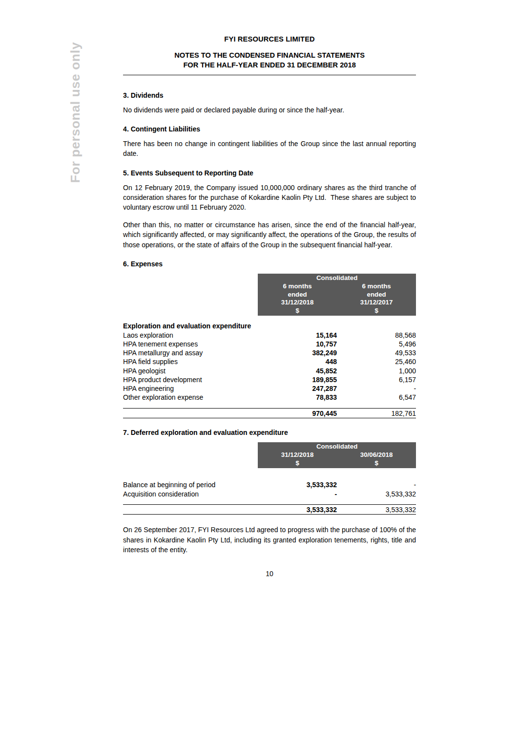For personal use only
FYI RESOURCES LIMITED
NOTES TO THE CONDENSED FINANCIAL STATEMENTS
FOR THE HALF-YEAR ENDED 31 DECEMBER 2018
3. Dividends
No dividends were paid or declared payable during or since the half-year.
4. Contingent Liabilities
There has been no change in contingent liabilities of the Group since the last annual reporting date.
5. Events Subsequent to Reporting Date
On 12 February 2019, the Company issued 10,000,000 ordinary shares as the third tranche of consideration shares for the purchase of Kokardine Kaolin Pty Ltd. These shares are subject to voluntary escrow until 11 February 2020.
Other than this, no matter or circumstance has arisen, since the end of the financial half-year, which significantly affected, or may significantly affect, the operations of the Group, the results of those operations, or the state of affairs of the Group in the subsequent financial half-year.
6. Expenses
| | Consolidated |
| | 6 months ended 31/12/2018 $ | 6 months ended 31/12/2017 $ |
| Exploration and evaluation expenditure |
| Laos exploration | 15,164 | 88,568 |
| HPA tenement expenses | 10,757 | 5,496 |
| HPA metallurgy and assay | 382,249 | 49,533 |
| HPA field supplies | 448 | 25,460 |
| HPA geologist | 45,852 | 1,000 |
| HPA product development | 189,855 | 6,157 |
| HPA engineering | 247,287 | - |
| Other exploration expense | 78,833 | 6,547 |
| | 970,445 | 182,761 |
7. Deferred exploration and evaluation expenditure
| | Consolidated |
| | 31/12/2018 $ | 30/06/2018 $ |
| Balance at beginning of period | 3,533,332 | - |
| Acquisition consideration | - | 3,533,332 |
| | 3,533,332 | 3,533,332 |
On 26 September 2017, FYI Resources Ltd agreed to progress with the purchase of 100% of the shares in Kokardine Kaolin Pty Ltd, including its granted exploration tenements, rights, title and interests of the entity.
10